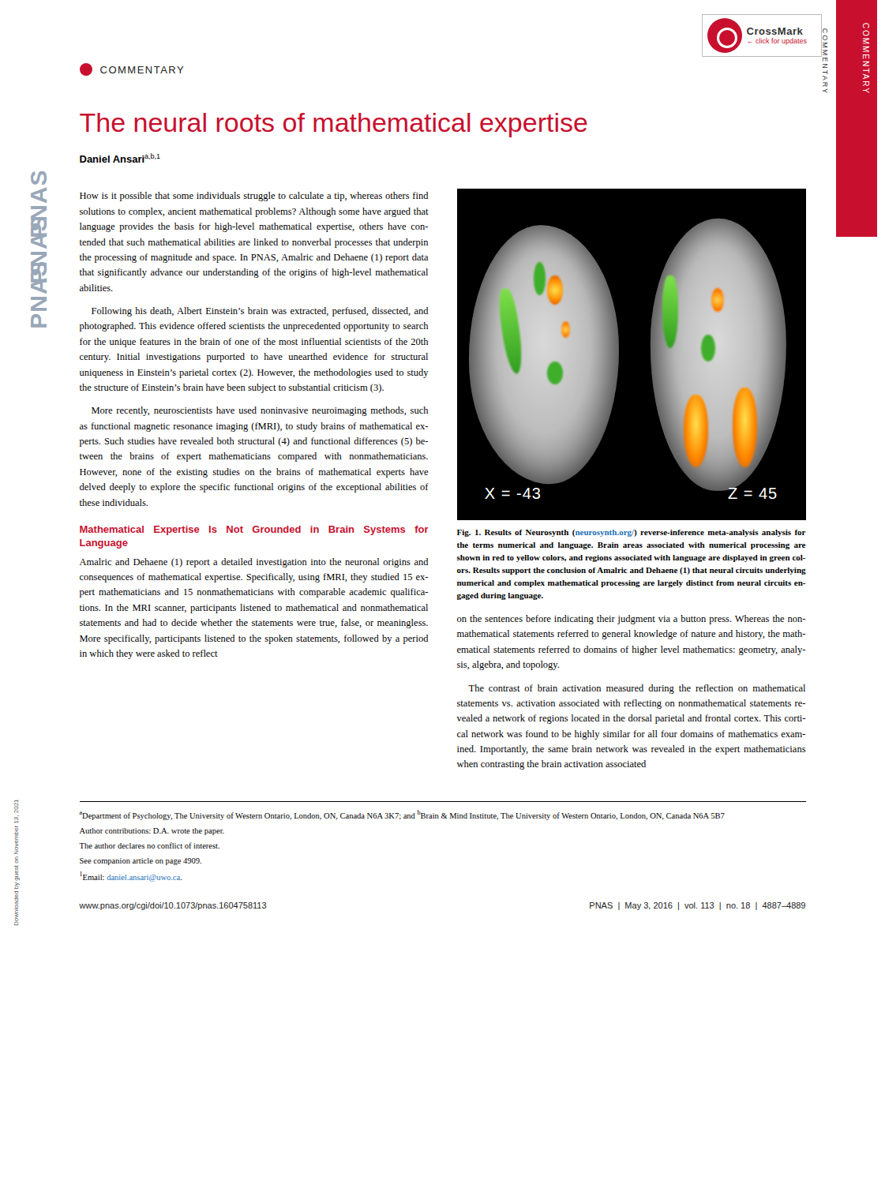PNAS PNAS PNAS
Downloaded by guest on November 13, 2021
COMMENTARY
COMMENTARY
CrossMark
← click for updates
COMMENTARY
The neural roots of mathematical expertise
Daniel Ansaria,b,1
How is it possible that some individuals struggle to calculate a tip, whereas others find solutions to complex, ancient mathematical problems? Although some have argued that language provides the basis for high-level mathematical expertise, others have contended that such mathematical abilities are linked to nonverbal processes that underpin the processing of magnitude and space. In PNAS, Amalric and Dehaene (1) report data that significantly advance our understanding of the origins of high-level mathematical abilities.
Following his death, Albert Einstein’s brain was extracted, perfused, dissected, and photographed. This evidence offered scientists the unprecedented opportunity to search for the unique features in the brain of one of the most influential scientists of the 20th century. Initial investigations purported to have unearthed evidence for structural uniqueness in Einstein’s parietal cortex (2). However, the methodologies used to study the structure of Einstein’s brain have been subject to substantial criticism (3).
More recently, neuroscientists have used noninvasive neuroimaging methods, such as functional magnetic resonance imaging (fMRI), to study brains of mathematical experts. Such studies have revealed both structural (4) and functional differences (5) between the brains of expert mathematicians compared with nonmathematicians. However, none of the existing studies on the brains of mathematical experts have delved deeply to explore the specific functional origins of the exceptional abilities of these individuals.
Mathematical Expertise Is Not Grounded in Brain Systems for Language
Amalric and Dehaene (1) report a detailed investigation into the neuronal origins and consequences of mathematical expertise. Specifically, using fMRI, they studied 15 expert mathematicians and 15 nonmathematicians with comparable academic qualifications. In the MRI scanner, participants listened to mathematical and nonmathematical statements and had to decide whether the statements were true, false, or meaningless. More specifically, participants listened to the spoken statements, followed by a period in which they were asked to reflect
X = -43
Z = 45
Fig. 1. Results of Neurosynth (neurosynth.org/) reverse-inference meta-analysis analysis for the terms numerical and language. Brain areas associated with numerical processing are shown in red to yellow colors, and regions associated with language are displayed in green colors. Results support the conclusion of Amalric and Dehaene (1) that neural circuits underlying numerical and complex mathematical processing are largely distinct from neural circuits engaged during language.
on the sentences before indicating their judgment via a button press. Whereas the nonmathematical statements referred to general knowledge of nature and history, the mathematical statements referred to domains of higher level mathematics: geometry, analysis, algebra, and topology.
The contrast of brain activation measured during the reflection on mathematical statements vs. activation associated with reflecting on nonmathematical statements revealed a network of regions located in the dorsal parietal and frontal cortex. This cortical network was found to be highly similar for all four domains of mathematics examined. Importantly, the same brain network was revealed in the expert mathematicians when contrasting the brain activation associated
aDepartment of Psychology, The University of Western Ontario, London, ON, Canada N6A 3K7; and bBrain & Mind Institute, The University of Western Ontario, London, ON, Canada N6A 5B7
Author contributions: D.A. wrote the paper.
The author declares no conflict of interest.
See companion article on page 4909.
1Email: daniel.ansari@uwo.ca.
www.pnas.org/cgi/doi/10.1073/pnas.1604758113
PNAS | May 3, 2016 | vol. 113 | no. 18 | 4887–4889